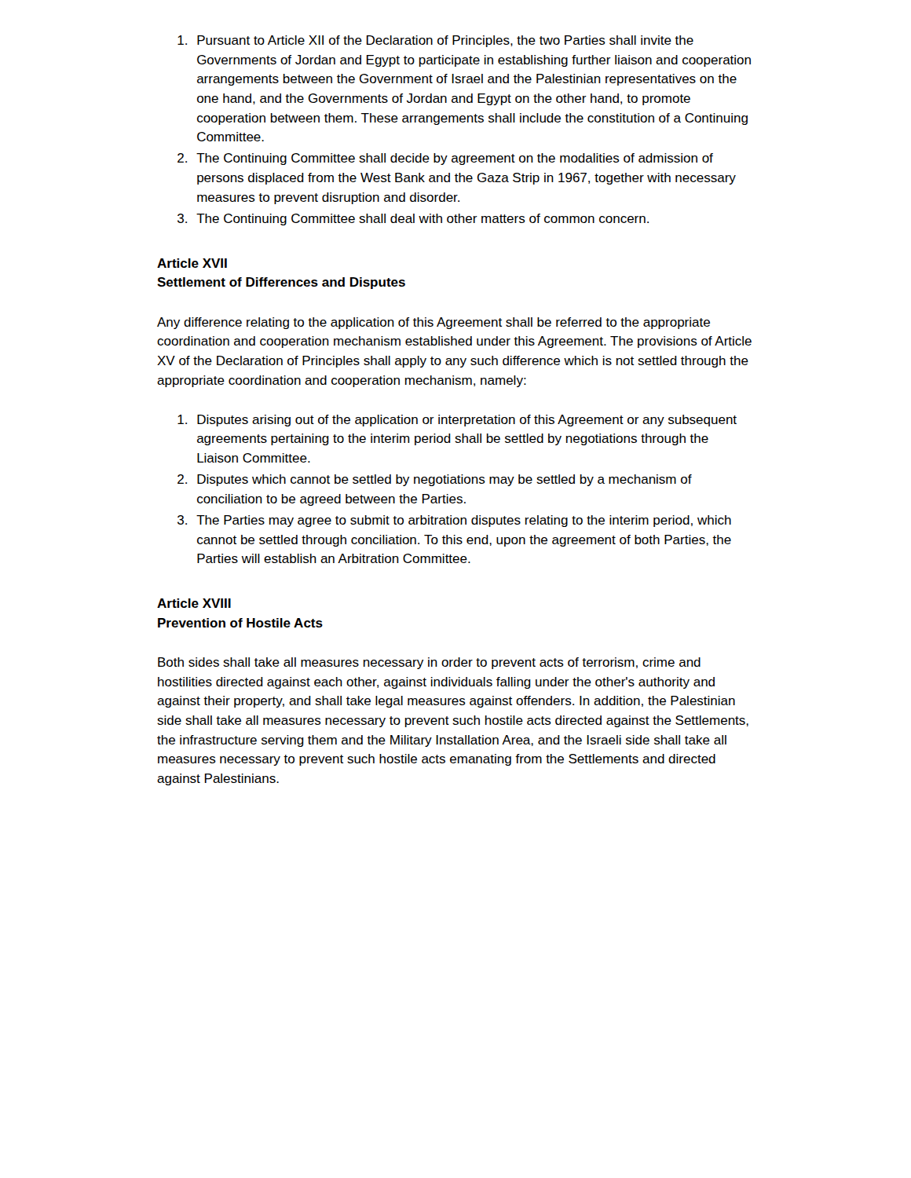Pursuant to Article XII of the Declaration of Principles, the two Parties shall invite the Governments of Jordan and Egypt to participate in establishing further liaison and cooperation arrangements between the Government of Israel and the Palestinian representatives on the one hand, and the Governments of Jordan and Egypt on the other hand, to promote cooperation between them. These arrangements shall include the constitution of a Continuing Committee.
The Continuing Committee shall decide by agreement on the modalities of admission of persons displaced from the West Bank and the Gaza Strip in 1967, together with necessary measures to prevent disruption and disorder.
The Continuing Committee shall deal with other matters of common concern.
Article XVIISettlement of Differences and Disputes
Any difference relating to the application of this Agreement shall be referred to the appropriate coordination and cooperation mechanism established under this Agreement. The provisions of Article XV of the Declaration of Principles shall apply to any such difference which is not settled through the appropriate coordination and cooperation mechanism, namely:
Disputes arising out of the application or interpretation of this Agreement or any subsequent agreements pertaining to the interim period shall be settled by negotiations through the Liaison Committee.
Disputes which cannot be settled by negotiations may be settled by a mechanism of conciliation to be agreed between the Parties.
The Parties may agree to submit to arbitration disputes relating to the interim period, which cannot be settled through conciliation. To this end, upon the agreement of both Parties, the Parties will establish an Arbitration Committee.
Article XVIIIPrevention of Hostile Acts
Both sides shall take all measures necessary in order to prevent acts of terrorism, crime and hostilities directed against each other, against individuals falling under the other's authority and against their property, and shall take legal measures against offenders. In addition, the Palestinian side shall take all measures necessary to prevent such hostile acts directed against the Settlements, the infrastructure serving them and the Military Installation Area, and the Israeli side shall take all measures necessary to prevent such hostile acts emanating from the Settlements and directed against Palestinians.